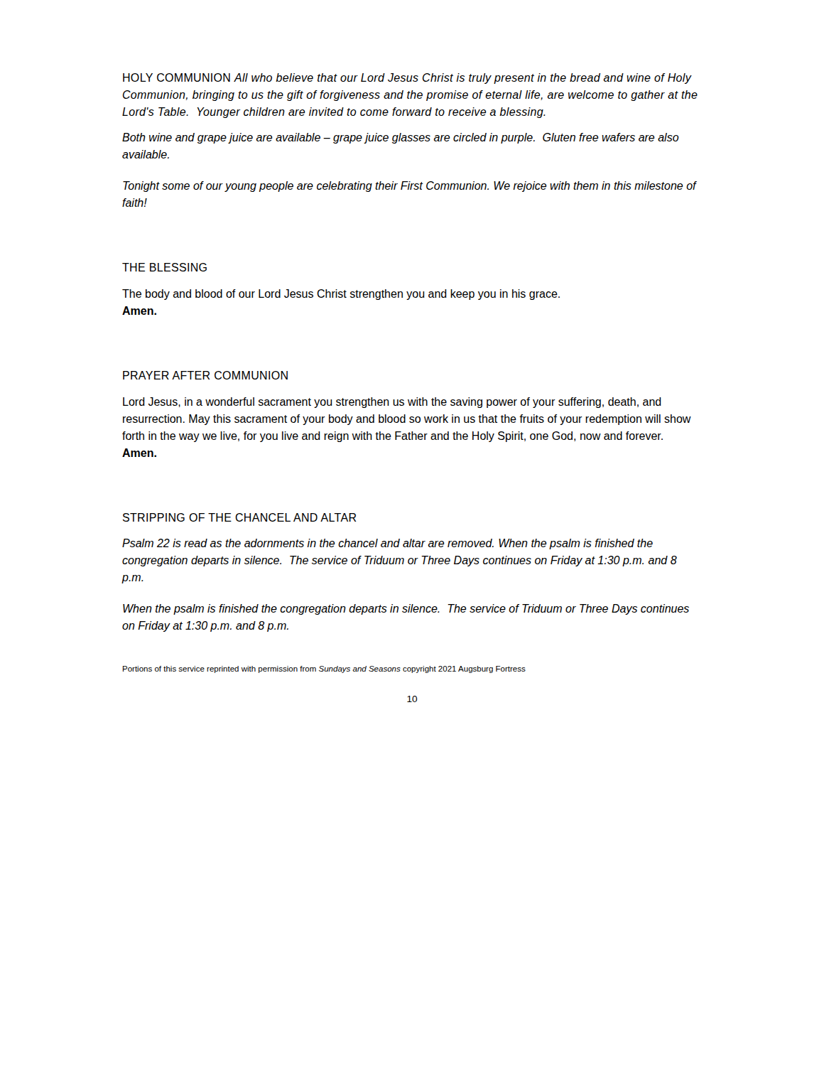HOLY COMMUNION All who believe that our Lord Jesus Christ is truly present in the bread and wine of Holy Communion, bringing to us the gift of forgiveness and the promise of eternal life, are welcome to gather at the Lord's Table. Younger children are invited to come forward to receive a blessing.
Both wine and grape juice are available – grape juice glasses are circled in purple. Gluten free wafers are also available.
Tonight some of our young people are celebrating their First Communion. We rejoice with them in this milestone of faith!
THE BLESSING
The body and blood of our Lord Jesus Christ strengthen you and keep you in his grace.
Amen.
PRAYER AFTER COMMUNION
Lord Jesus, in a wonderful sacrament you strengthen us with the saving power of your suffering, death, and resurrection. May this sacrament of your body and blood so work in us that the fruits of your redemption will show forth in the way we live, for you live and reign with the Father and the Holy Spirit, one God, now and forever.
Amen.
STRIPPING OF THE CHANCEL AND ALTAR
Psalm 22 is read as the adornments in the chancel and altar are removed. When the psalm is finished the congregation departs in silence. The service of Triduum or Three Days continues on Friday at 1:30 p.m. and 8 p.m.
When the psalm is finished the congregation departs in silence. The service of Triduum or Three Days continues on Friday at 1:30 p.m. and 8 p.m.
Portions of this service reprinted with permission from Sundays and Seasons copyright 2021 Augsburg Fortress
10